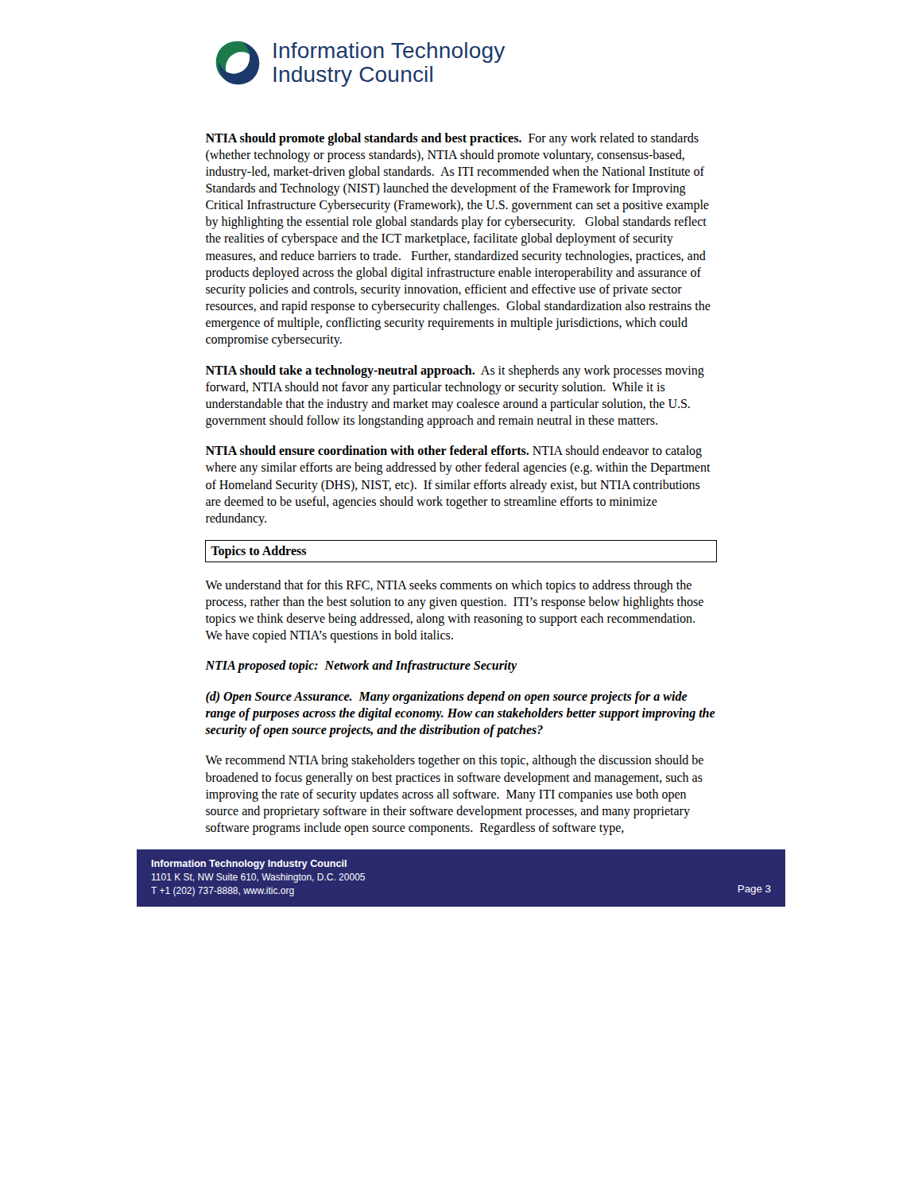Information Technology
Industry Council
NTIA should promote global standards and best practices. For any work related to standards (whether technology or process standards), NTIA should promote voluntary, consensus-based, industry-led, market-driven global standards. As ITI recommended when the National Institute of Standards and Technology (NIST) launched the development of the Framework for Improving Critical Infrastructure Cybersecurity (Framework), the U.S. government can set a positive example by highlighting the essential role global standards play for cybersecurity. Global standards reflect the realities of cyberspace and the ICT marketplace, facilitate global deployment of security measures, and reduce barriers to trade. Further, standardized security technologies, practices, and products deployed across the global digital infrastructure enable interoperability and assurance of security policies and controls, security innovation, efficient and effective use of private sector resources, and rapid response to cybersecurity challenges. Global standardization also restrains the emergence of multiple, conflicting security requirements in multiple jurisdictions, which could compromise cybersecurity.
NTIA should take a technology-neutral approach. As it shepherds any work processes moving forward, NTIA should not favor any particular technology or security solution. While it is understandable that the industry and market may coalesce around a particular solution, the U.S. government should follow its longstanding approach and remain neutral in these matters.
NTIA should ensure coordination with other federal efforts. NTIA should endeavor to catalog where any similar efforts are being addressed by other federal agencies (e.g. within the Department of Homeland Security (DHS), NIST, etc). If similar efforts already exist, but NTIA contributions are deemed to be useful, agencies should work together to streamline efforts to minimize redundancy.
Topics to Address
We understand that for this RFC, NTIA seeks comments on which topics to address through the process, rather than the best solution to any given question. ITI’s response below highlights those topics we think deserve being addressed, along with reasoning to support each recommendation. We have copied NTIA’s questions in bold italics.
NTIA proposed topic: Network and Infrastructure Security
(d) Open Source Assurance. Many organizations depend on open source projects for a wide range of purposes across the digital economy. How can stakeholders better support improving the security of open source projects, and the distribution of patches?
We recommend NTIA bring stakeholders together on this topic, although the discussion should be broadened to focus generally on best practices in software development and management, such as improving the rate of security updates across all software. Many ITI companies use both open source and proprietary software in their software development processes, and many proprietary software programs include open source components. Regardless of software type,
Information Technology Industry Council
1101 K St, NW Suite 610, Washington, D.C. 20005
T +1 (202) 737-8888, www.itic.org
Page 3